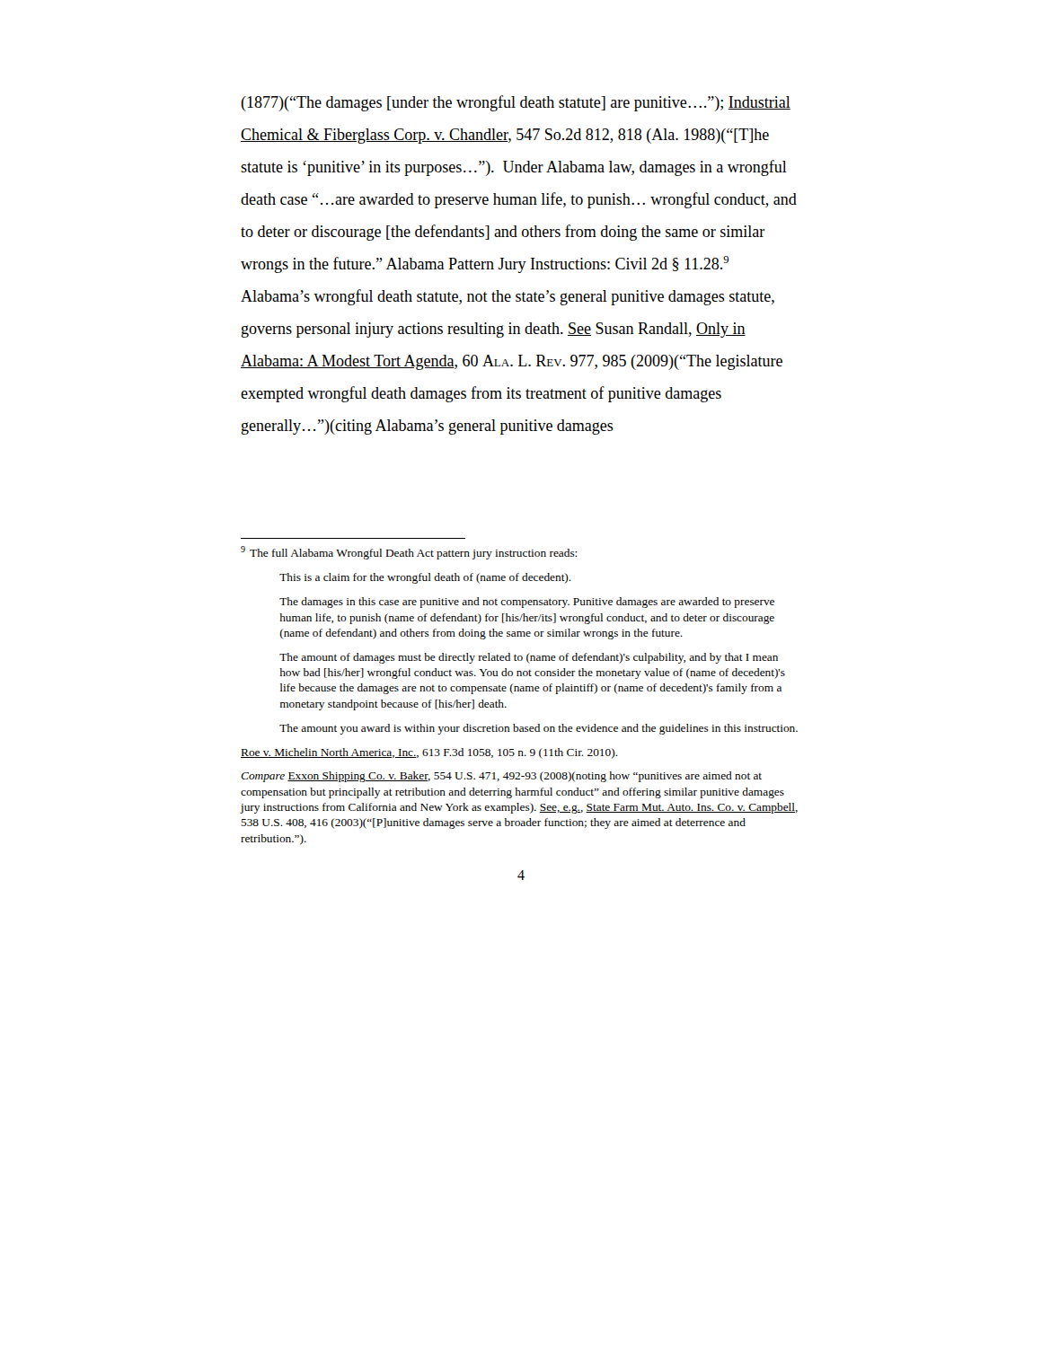(1877)(“The damages [under the wrongful death statute] are punitive….”); Industrial Chemical & Fiberglass Corp. v. Chandler, 547 So.2d 812, 818 (Ala. 1988)(“[T]he statute is ‘punitive’ in its purposes…”). Under Alabama law, damages in a wrongful death case “…are awarded to preserve human life, to punish… wrongful conduct, and to deter or discourage [the defendants] and others from doing the same or similar wrongs in the future.” Alabama Pattern Jury Instructions: Civil 2d § 11.28.9 Alabama’s wrongful death statute, not the state’s general punitive damages statute, governs personal injury actions resulting in death. See Susan Randall, Only in Alabama: A Modest Tort Agenda, 60 Ala. L. Rev. 977, 985 (2009)(“The legislature exempted wrongful death damages from its treatment of punitive damages generally…”)(citing Alabama’s general punitive damages
9 The full Alabama Wrongful Death Act pattern jury instruction reads:
This is a claim for the wrongful death of (name of decedent).
The damages in this case are punitive and not compensatory. Punitive damages are awarded to preserve human life, to punish (name of defendant) for [his/her/its] wrongful conduct, and to deter or discourage (name of defendant) and others from doing the same or similar wrongs in the future.
The amount of damages must be directly related to (name of defendant)'s culpability, and by that I mean how bad [his/her] wrongful conduct was. You do not consider the monetary value of (name of decedent)'s life because the damages are not to compensate (name of plaintiff) or (name of decedent)'s family from a monetary standpoint because of [his/her] death.
The amount you award is within your discretion based on the evidence and the guidelines in this instruction.
Roe v. Michelin North America, Inc., 613 F.3d 1058, 105 n. 9 (11th Cir. 2010).
Compare Exxon Shipping Co. v. Baker, 554 U.S. 471, 492-93 (2008)(noting how “punitives are aimed not at compensation but principally at retribution and deterring harmful conduct” and offering similar punitive damages jury instructions from California and New York as examples). See, e.g., State Farm Mut. Auto. Ins. Co. v. Campbell, 538 U.S. 408, 416 (2003)(“[P]unitive damages serve a broader function; they are aimed at deterrence and retribution.”).
4